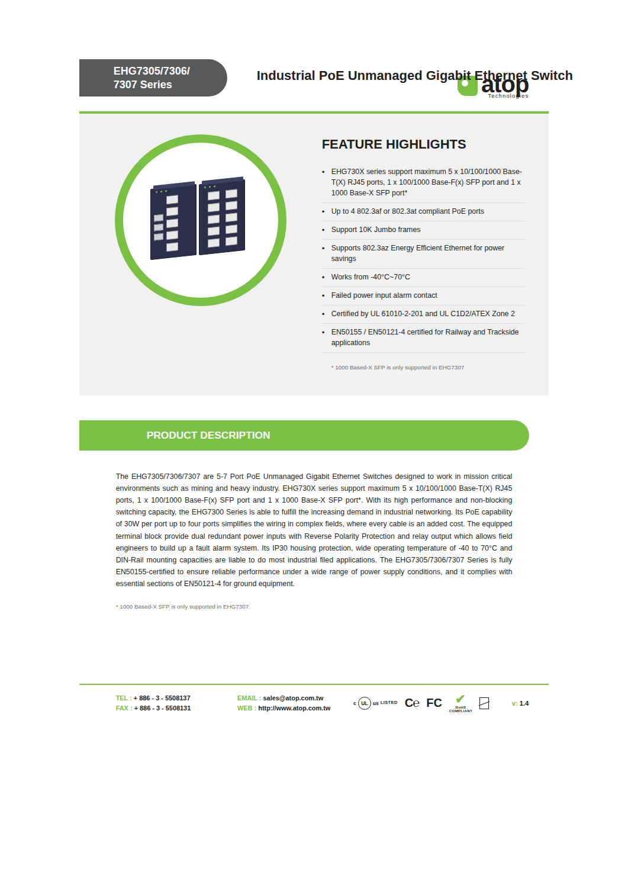atop
Technologies
EHG7305/7306/
7307 Series
Industrial PoE Unmanaged Gigabit Ethernet Switch
FEATURE HIGHLIGHTS
EHG730X series support maximum 5 x 10/100/1000 Base-T(X) RJ45 ports, 1 x 100/1000 Base-F(x) SFP port and 1 x 1000 Base-X SFP port*
Up to 4 802.3af or 802.3at compliant PoE ports
Support 10K Jumbo frames
Supports 802.3az Energy Efficient Ethernet for power savings
Works from -40°C~70°C
Failed power input alarm contact
Certified by UL 61010-2-201 and UL C1D2/ATEX Zone 2
EN50155 / EN50121-4 certified for Railway and Trackside applications
* 1000 Based-X SFP is only supported in EHG7307
PRODUCT DESCRIPTION
The EHG7305/7306/7307 are 5-7 Port PoE Unmanaged Gigabit Ethernet Switches designed to work in mission critical environments such as mining and heavy industry. EHG730X series support maximum 5 x 10/100/1000 Base-T(X) RJ45 ports, 1 x 100/1000 Base-F(x) SFP port and 1 x 1000 Base-X SFP port*. With its high performance and non-blocking switching capacity, the EHG7300 Series is able to fulfill the increasing demand in industrial networking. Its PoE capability of 30W per port up to four ports simplifies the wiring in complex fields, where every cable is an added cost. The equipped terminal block provide dual redundant power inputs with Reverse Polarity Protection and relay output which allows field engineers to build up a fault alarm system. Its IP30 housing protection, wide operating temperature of -40 to 70°C and DIN-Rail mounting capacities are liable to do most industrial filed applications. The EHG7305/7306/7307 Series is fully EN50155-certified to ensure reliable performance under a wide range of power supply conditions, and it complies with essential sections of EN50121-4 for ground equipment.
* 1000 Based-X SFP is only supported in EHG7307.
TEL : + 886 - 3 - 5508137
FAX : + 886 - 3 - 5508131
EMAIL : sales@atop.com.tw
WEB : http://www.atop.com.tw
c UL us LISTED
C℮
FC
✔
RoHS
COMPLIANT
v: 1.4